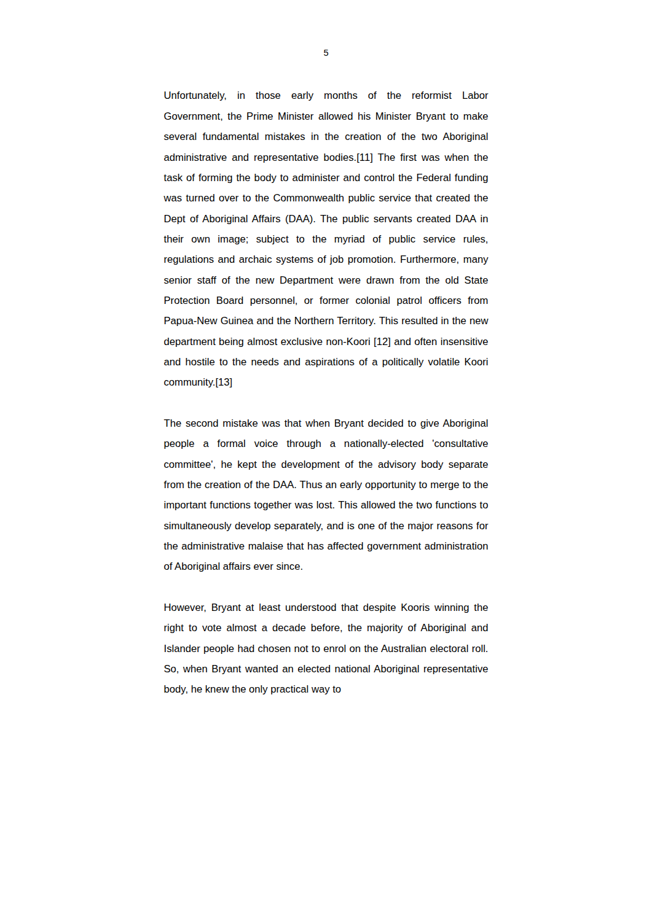5
Unfortunately, in those early months of the reformist Labor Government, the Prime Minister allowed his Minister Bryant to make several fundamental mistakes in the creation of the two Aboriginal administrative and representative bodies.[11] The first was when the task of forming the body to administer and control the Federal funding was turned over to the Commonwealth public service that created the Dept of Aboriginal Affairs (DAA). The public servants created DAA in their own image; subject to the myriad of public service rules, regulations and archaic systems of job promotion. Furthermore, many senior staff of the new Department were drawn from the old State Protection Board personnel, or former colonial patrol officers from Papua-New Guinea and the Northern Territory. This resulted in the new department being almost exclusive non-Koori [12] and often insensitive and hostile to the needs and aspirations of a politically volatile Koori community.[13]
The second mistake was that when Bryant decided to give Aboriginal people a formal voice through a nationally-elected 'consultative committee', he kept the development of the advisory body separate from the creation of the DAA. Thus an early opportunity to merge to the important functions together was lost. This allowed the two functions to simultaneously develop separately, and is one of the major reasons for the administrative malaise that has affected government administration of Aboriginal affairs ever since.
However, Bryant at least understood that despite Kooris winning the right to vote almost a decade before, the majority of Aboriginal and Islander people had chosen not to enrol on the Australian electoral roll. So, when Bryant wanted an elected national Aboriginal representative body, he knew the only practical way to